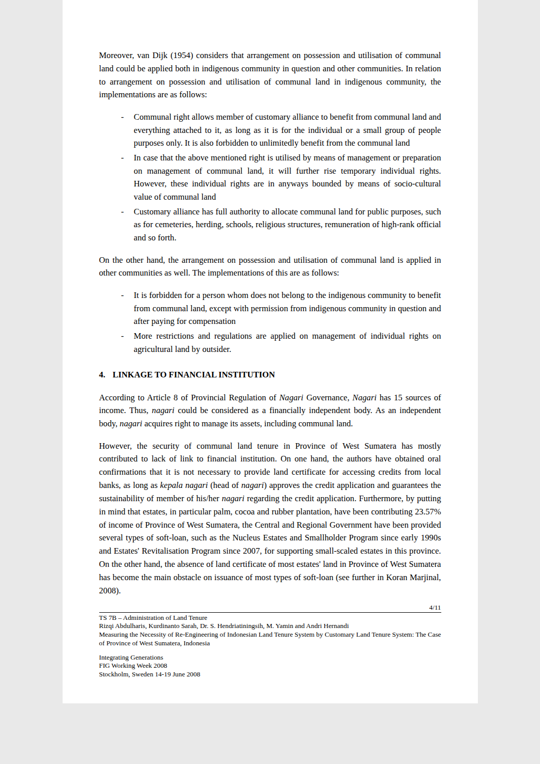Moreover, van Dijk (1954) considers that arrangement on possession and utilisation of communal land could be applied both in indigenous community in question and other communities. In relation to arrangement on possession and utilisation of communal land in indigenous community, the implementations are as follows:
Communal right allows member of customary alliance to benefit from communal land and everything attached to it, as long as it is for the individual or a small group of people purposes only. It is also forbidden to unlimitedly benefit from the communal land
In case that the above mentioned right is utilised by means of management or preparation on management of communal land, it will further rise temporary individual rights. However, these individual rights are in anyways bounded by means of socio-cultural value of communal land
Customary alliance has full authority to allocate communal land for public purposes, such as for cemeteries, herding, schools, religious structures, remuneration of high-rank official and so forth.
On the other hand, the arrangement on possession and utilisation of communal land is applied in other communities as well. The implementations of this are as follows:
It is forbidden for a person whom does not belong to the indigenous community to benefit from communal land, except with permission from indigenous community in question and after paying for compensation
More restrictions and regulations are applied on management of individual rights on agricultural land by outsider.
4. Linkage to Financial Institution
According to Article 8 of Provincial Regulation of Nagari Governance, Nagari has 15 sources of income. Thus, nagari could be considered as a financially independent body. As an independent body, nagari acquires right to manage its assets, including communal land.
However, the security of communal land tenure in Province of West Sumatera has mostly contributed to lack of link to financial institution. On one hand, the authors have obtained oral confirmations that it is not necessary to provide land certificate for accessing credits from local banks, as long as kepala nagari (head of nagari) approves the credit application and guarantees the sustainability of member of his/her nagari regarding the credit application. Furthermore, by putting in mind that estates, in particular palm, cocoa and rubber plantation, have been contributing 23.57% of income of Province of West Sumatera, the Central and Regional Government have been provided several types of soft-loan, such as the Nucleus Estates and Smallholder Program since early 1990s and Estates' Revitalisation Program since 2007, for supporting small-scaled estates in this province. On the other hand, the absence of land certificate of most estates' land in Province of West Sumatera has become the main obstacle on issuance of most types of soft-loan (see further in Koran Marjinal, 2008).
4/11
TS 7B – Administration of Land Tenure
Rizqi Abdulharis, Kurdinanto Sarah, Dr. S. Hendriatiningsih, M. Yamin and Andri Hernandi
Measuring the Necessity of Re-Engineering of Indonesian Land Tenure System by Customary Land Tenure System: The Case of Province of West Sumatera, Indonesia
Integrating Generations
FIG Working Week 2008
Stockholm, Sweden 14-19 June 2008